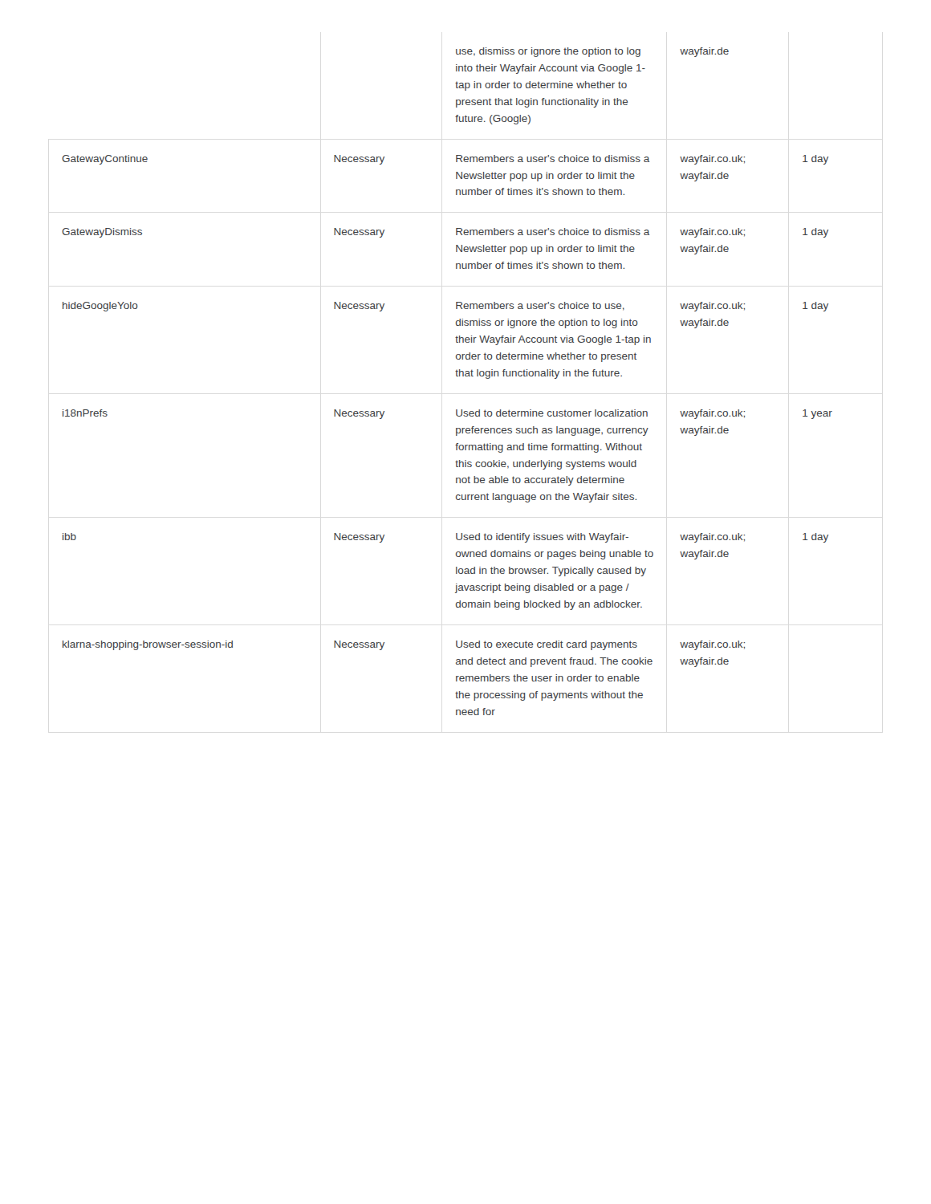| | | use, dismiss or ignore the option to log into their Wayfair Account via Google 1-tap in order to determine whether to present that login functionality in the future. (Google) | wayfair.de | |
| GatewayContinue | Necessary | Remembers a user's choice to dismiss a Newsletter pop up in order to limit the number of times it's shown to them. | wayfair.co.uk; wayfair.de | 1 day |
| GatewayDismiss | Necessary | Remembers a user's choice to dismiss a Newsletter pop up in order to limit the number of times it's shown to them. | wayfair.co.uk; wayfair.de | 1 day |
| hideGoogleYolo | Necessary | Remembers a user's choice to use, dismiss or ignore the option to log into their Wayfair Account via Google 1-tap in order to determine whether to present that login functionality in the future. | wayfair.co.uk; wayfair.de | 1 day |
| i18nPrefs | Necessary | Used to determine customer localization preferences such as language, currency formatting and time formatting. Without this cookie, underlying systems would not be able to accurately determine current language on the Wayfair sites. | wayfair.co.uk; wayfair.de | 1 year |
| ibb | Necessary | Used to identify issues with Wayfair-owned domains or pages being unable to load in the browser. Typically caused by javascript being disabled or a page / domain being blocked by an adblocker. | wayfair.co.uk; wayfair.de | 1 day |
| klarna-shopping-browser-session-id | Necessary | Used to execute credit card payments and detect and prevent fraud. The cookie remembers the user in order to enable the processing of payments without the need for | wayfair.co.uk; wayfair.de | |